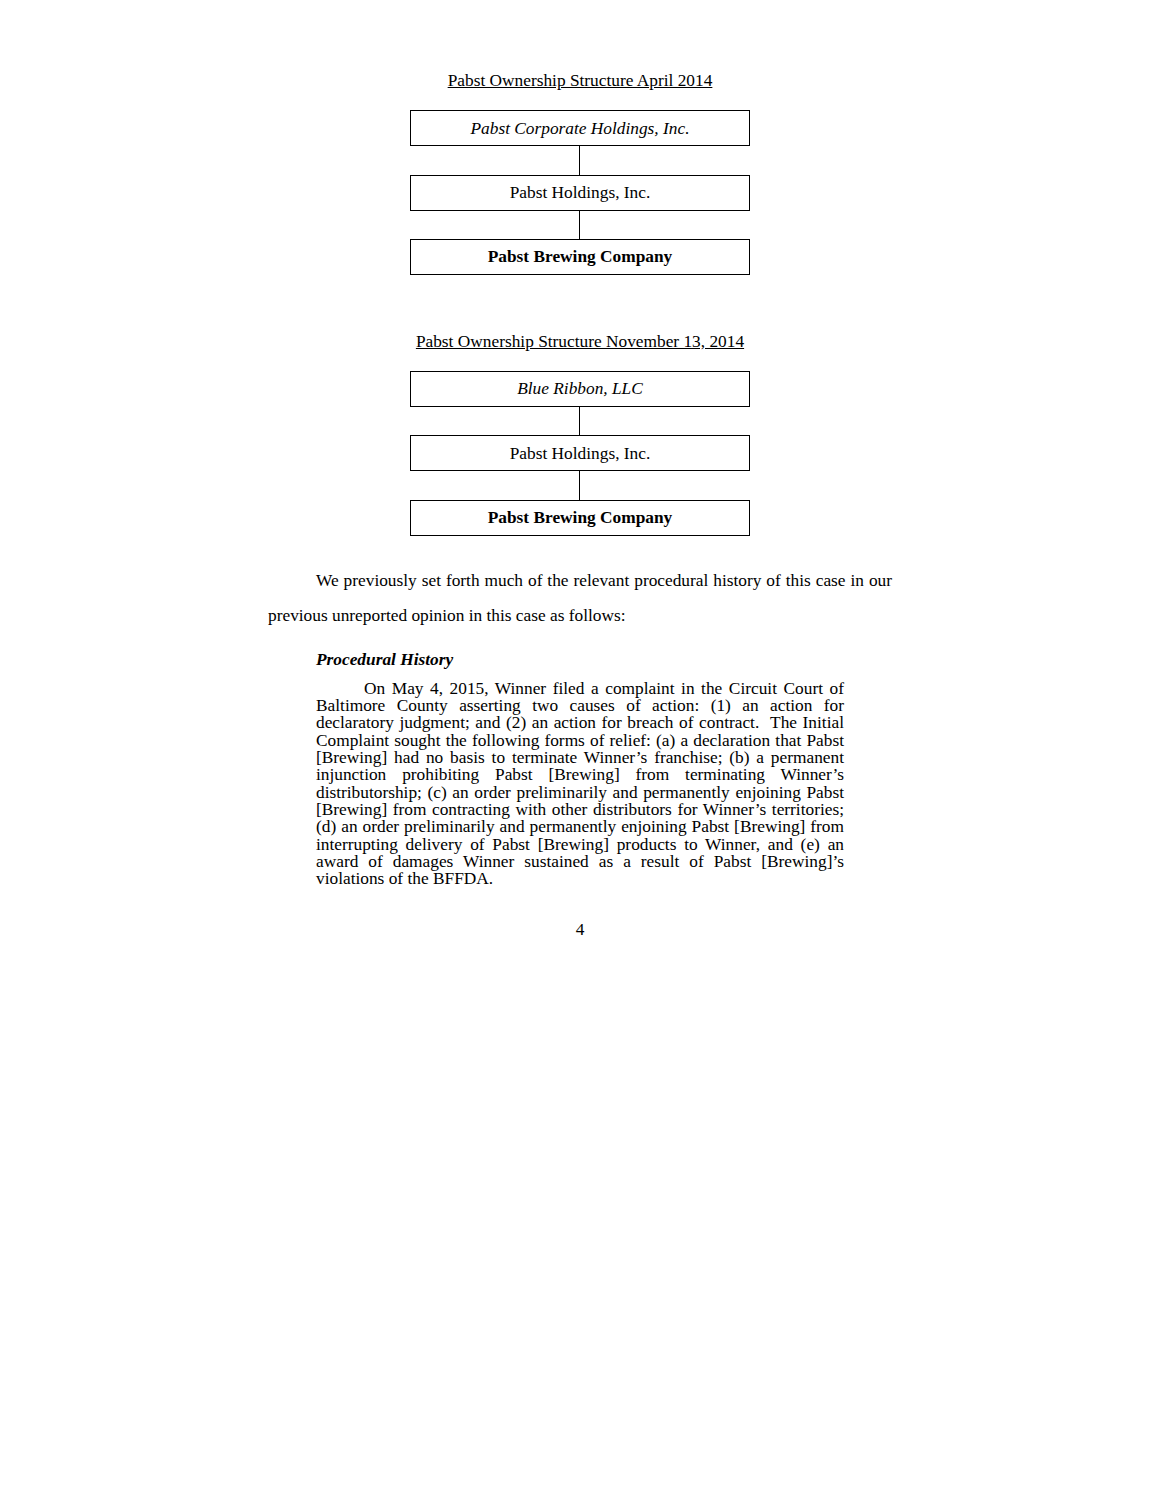Pabst Ownership Structure April 2014
Pabst Corporate Holdings, Inc.
Pabst Holdings, Inc.
Pabst Brewing Company
Pabst Ownership Structure November 13, 2014
Blue Ribbon, LLC
Pabst Holdings, Inc.
Pabst Brewing Company
We previously set forth much of the relevant procedural history of this case in our previous unreported opinion in this case as follows:
Procedural History
On May 4, 2015, Winner filed a complaint in the Circuit Court of Baltimore County asserting two causes of action: (1) an action for declaratory judgment; and (2) an action for breach of contract. The Initial Complaint sought the following forms of relief: (a) a declaration that Pabst [Brewing] had no basis to terminate Winner’s franchise; (b) a permanent injunction prohibiting Pabst [Brewing] from terminating Winner’s distributorship; (c) an order preliminarily and permanently enjoining Pabst [Brewing] from contracting with other distributors for Winner’s territories; (d) an order preliminarily and permanently enjoining Pabst [Brewing] from interrupting delivery of Pabst [Brewing] products to Winner, and (e) an award of damages Winner sustained as a result of Pabst [Brewing]’s violations of the BFFDA.
4